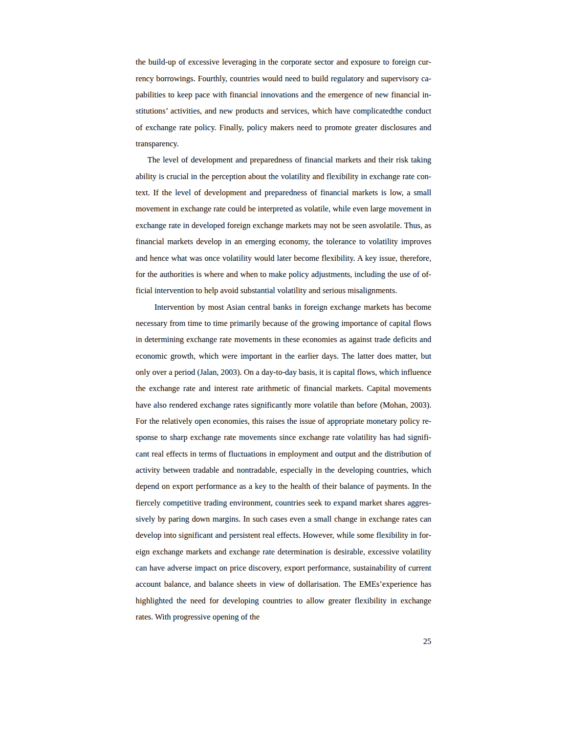the build-up of excessive leveraging in the corporate sector and exposure to foreign currency borrowings. Fourthly, countries would need to build regulatory and supervisory capabilities to keep pace with financial innovations and the emergence of new financial institutions’ activities, and new products and services, which have complicatedthe conduct of exchange rate policy. Finally, policy makers need to promote greater disclosures and transparency.
The level of development and preparedness of financial markets and their risk taking ability is crucial in the perception about the volatility and flexibility in exchange rate context. If the level of development and preparedness of financial markets is low, a small movement in exchange rate could be interpreted as volatile, while even large movement in exchange rate in developed foreign exchange markets may not be seen asvolatile. Thus, as financial markets develop in an emerging economy, the tolerance to volatility improves and hence what was once volatility would later become flexibility. A key issue, therefore, for the authorities is where and when to make policy adjustments, including the use of official intervention to help avoid substantial volatility and serious misalignments.
Intervention by most Asian central banks in foreign exchange markets has become necessary from time to time primarily because of the growing importance of capital flows in determining exchange rate movements in these economies as against trade deficits and economic growth, which were important in the earlier days. The latter does matter, but only over a period (Jalan, 2003). On a day-to-day basis, it is capital flows, which influence the exchange rate and interest rate arithmetic of financial markets. Capital movements have also rendered exchange rates significantly more volatile than before (Mohan, 2003). For the relatively open economies, this raises the issue of appropriate monetary policy response to sharp exchange rate movements since exchange rate volatility has had significant real effects in terms of fluctuations in employment and output and the distribution of activity between tradable and nontradable, especially in the developing countries, which depend on export performance as a key to the health of their balance of payments. In the fiercely competitive trading environment, countries seek to expand market shares aggressively by paring down margins. In such cases even a small change in exchange rates can develop into significant and persistent real effects. However, while some flexibility in foreign exchange markets and exchange rate determination is desirable, excessive volatility can have adverse impact on price discovery, export performance, sustainability of current account balance, and balance sheets in view of dollarisation. The EMEs’experience has highlighted the need for developing countries to allow greater flexibility in exchange rates. With progressive opening of the
25